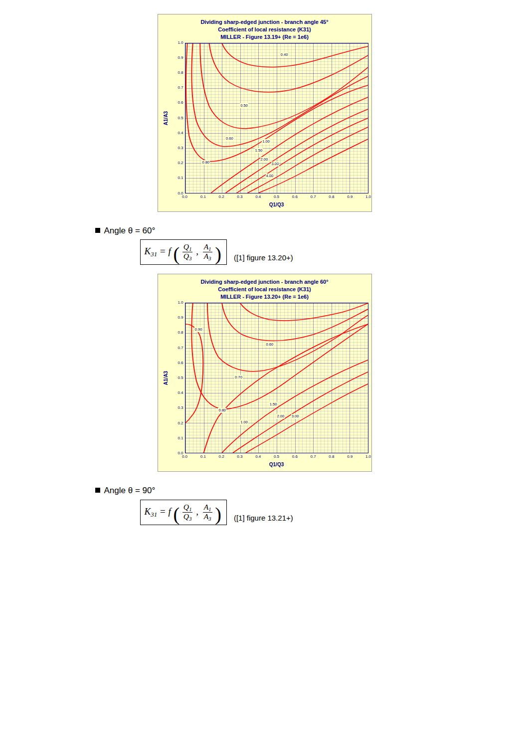Dividing sharp-edged junction - branch angle 45° Coefficient of local resistance (K31) MILLER - Figure 13.19+ (Re = 1e6)
A1/A3
1.0 0.9 0.8 0.7 0.6 0.5 0.4 0.3 0.2 0.1 0.0
0.40 0.50 0.60 0.80 1.00 1.50 2.00 3.00 4.00
0.0 0.1 0.2 0.3 0.4 0.5 0.6 0.7 0.8 0.9 1.0
Q1/Q3
Angle θ = 60°
K31 = f ( Q1 Q3 , A1 A3 )
([1] figure 13.20+)
Dividing sharp-edged junction - branch angle 60° Coefficient of local resistance (K31) MILLER - Figure 13.20+ (Re = 1e6)
A1/A3
1.0 0.9 0.8 0.7 0.6 0.5 0.4 0.3 0.2 0.1 0.0
0.90 0.60 0.70 0.80 1.00 1.50 2.00 3.00
0.0 0.1 0.2 0.3 0.4 0.5 0.6 0.7 0.8 0.9 1.0
Q1/Q3
Angle θ = 90°
K31 = f ( Q1 Q3 , A1 A3 )
([1] figure 13.21+)